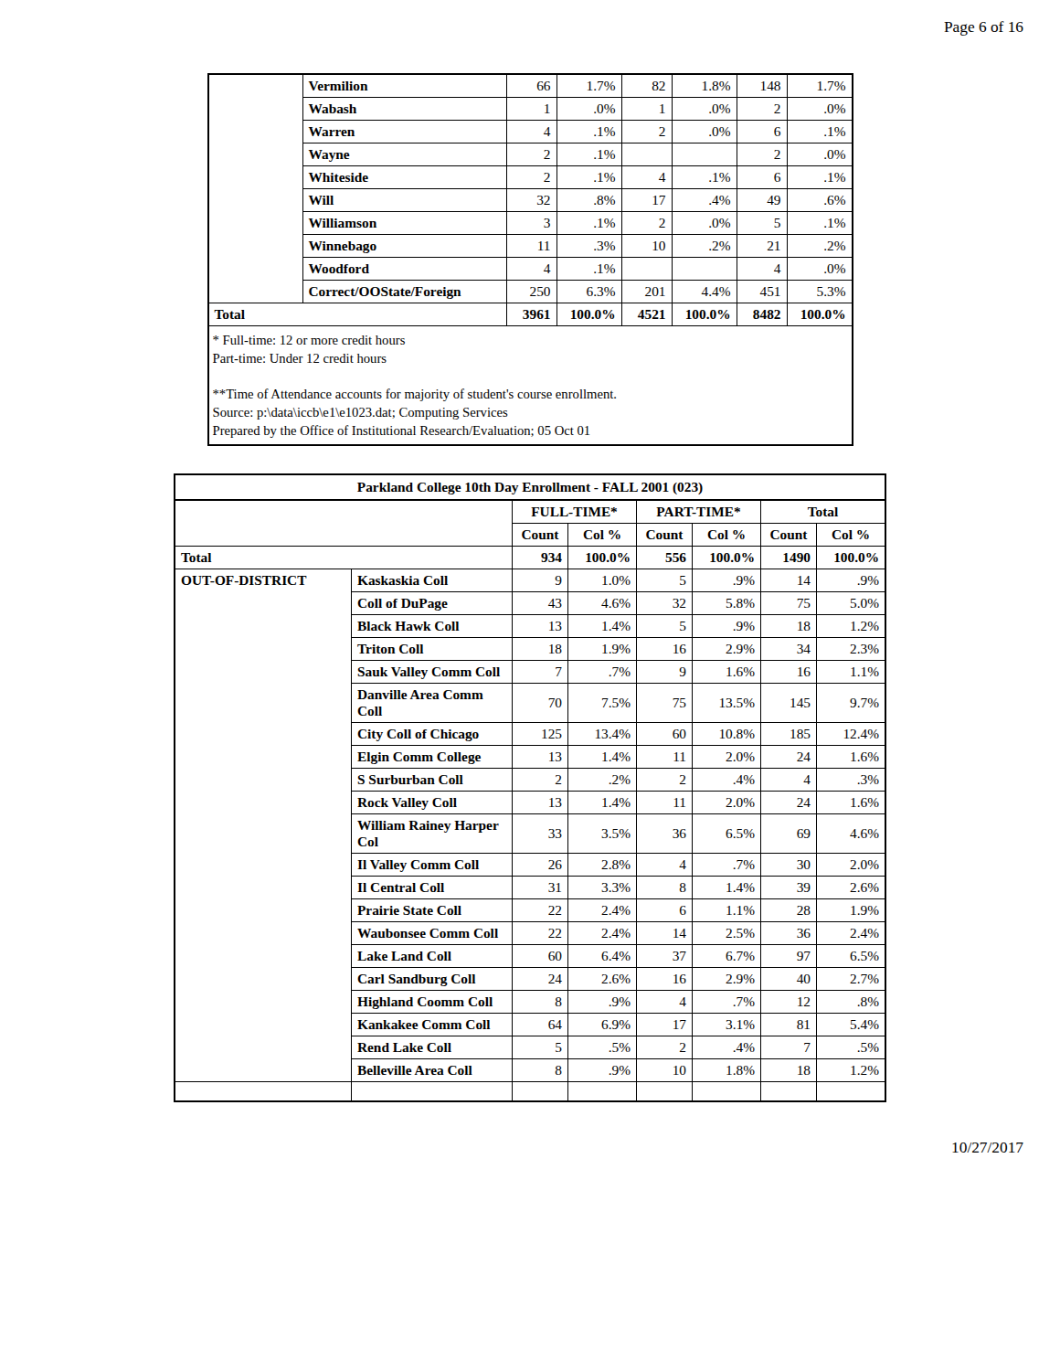Page 6 of 16
| | Vermilion | 66 | 1.7% | 82 | 1.8% | 148 | 1.7% |
| | Wabash | 1 | .0% | 1 | .0% | 2 | .0% |
| | Warren | 4 | .1% | 2 | .0% | 6 | .1% |
| | Wayne | 2 | .1% | | | 2 | .0% |
| | Whiteside | 2 | .1% | 4 | .1% | 6 | .1% |
| | Will | 32 | .8% | 17 | .4% | 49 | .6% |
| | Williamson | 3 | .1% | 2 | .0% | 5 | .1% |
| | Winnebago | 11 | .3% | 10 | .2% | 21 | .2% |
| | Woodford | 4 | .1% | | | 4 | .0% |
| | Correct/OOState/Foreign | 250 | 6.3% | 201 | 4.4% | 451 | 5.3% |
| Total | 3961 | 100.0% | 4521 | 100.0% | 8482 | 100.0% |
| * Full-time: 12 or more credit hours Part-time: Under 12 credit hours **Time of Attendance accounts for majority of student's course enrollment. Source: p:\data\iccb\e1\e1023.dat; Computing Services Prepared by the Office of Institutional Research/Evaluation; 05 Oct 01 |
Parkland College 10th Day Enrollment - FALL 2001 (023)
| | FULL-TIME* | PART-TIME* | Total |
| --- | --- | --- | --- |
| | Count | Col % | Count | Col % | Count | Col % |
| Total | 934 | 100.0% | 556 | 100.0% | 1490 | 100.0% |
| OUT-OF-DISTRICT | Kaskaskia Coll | 9 | 1.0% | 5 | .9% | 14 | .9% |
| Coll of DuPage | 43 | 4.6% | 32 | 5.8% | 75 | 5.0% |
| Black Hawk Coll | 13 | 1.4% | 5 | .9% | 18 | 1.2% |
| Triton Coll | 18 | 1.9% | 16 | 2.9% | 34 | 2.3% |
| Sauk Valley Comm Coll | 7 | .7% | 9 | 1.6% | 16 | 1.1% |
| Danville Area Comm Coll | 70 | 7.5% | 75 | 13.5% | 145 | 9.7% |
| City Coll of Chicago | 125 | 13.4% | 60 | 10.8% | 185 | 12.4% |
| Elgin Comm College | 13 | 1.4% | 11 | 2.0% | 24 | 1.6% |
| S Surburban Coll | 2 | .2% | 2 | .4% | 4 | .3% |
| Rock Valley Coll | 13 | 1.4% | 11 | 2.0% | 24 | 1.6% |
| William Rainey Harper Col | 33 | 3.5% | 36 | 6.5% | 69 | 4.6% |
| Il Valley Comm Coll | 26 | 2.8% | 4 | .7% | 30 | 2.0% |
| Il Central Coll | 31 | 3.3% | 8 | 1.4% | 39 | 2.6% |
| Prairie State Coll | 22 | 2.4% | 6 | 1.1% | 28 | 1.9% |
| Waubonsee Comm Coll | 22 | 2.4% | 14 | 2.5% | 36 | 2.4% |
| Lake Land Coll | 60 | 6.4% | 37 | 6.7% | 97 | 6.5% |
| Carl Sandburg Coll | 24 | 2.6% | 16 | 2.9% | 40 | 2.7% |
| Highland Coomm Coll | 8 | .9% | 4 | .7% | 12 | .8% |
| Kankakee Comm Coll | 64 | 6.9% | 17 | 3.1% | 81 | 5.4% |
| Rend Lake Coll | 5 | .5% | 2 | .4% | 7 | .5% |
| Belleville Area Coll | 8 | .9% | 10 | 1.8% | 18 | 1.2% |
10/27/2017